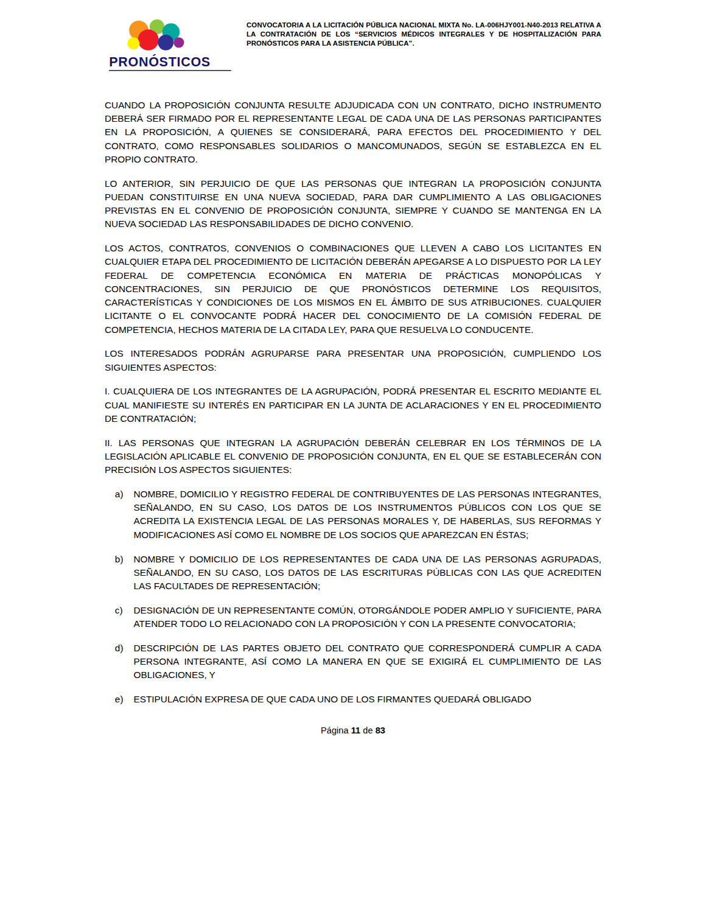PRONÓSTICOS
CONVOCATORIA A LA LICITACIÓN PÚBLICA NACIONAL MIXTA No. LA-006HJY001-N40-2013 RELATIVA A LA CONTRATACIÓN DE LOS “SERVICIOS MÉDICOS INTEGRALES Y DE HOSPITALIZACIÓN PARA PRONÓSTICOS PARA LA ASISTENCIA PÚBLICA”.
CUANDO LA PROPOSICIÓN CONJUNTA RESULTE ADJUDICADA CON UN CONTRATO, DICHO INSTRUMENTO DEBERÁ SER FIRMADO POR EL REPRESENTANTE LEGAL DE CADA UNA DE LAS PERSONAS PARTICIPANTES EN LA PROPOSICIÓN, A QUIENES SE CONSIDERARÁ, PARA EFECTOS DEL PROCEDIMIENTO Y DEL CONTRATO, COMO RESPONSABLES SOLIDARIOS O MANCOMUNADOS, SEGÚN SE ESTABLEZCA EN EL PROPIO CONTRATO.
LO ANTERIOR, SIN PERJUICIO DE QUE LAS PERSONAS QUE INTEGRAN LA PROPOSICIÓN CONJUNTA PUEDAN CONSTITUIRSE EN UNA NUEVA SOCIEDAD, PARA DAR CUMPLIMIENTO A LAS OBLIGACIONES PREVISTAS EN EL CONVENIO DE PROPOSICIÓN CONJUNTA, SIEMPRE Y CUANDO SE MANTENGA EN LA NUEVA SOCIEDAD LAS RESPONSABILIDADES DE DICHO CONVENIO.
LOS ACTOS, CONTRATOS, CONVENIOS O COMBINACIONES QUE LLEVEN A CABO LOS LICITANTES EN CUALQUIER ETAPA DEL PROCEDIMIENTO DE LICITACIÓN DEBERÁN APEGARSE A LO DISPUESTO POR LA LEY FEDERAL DE COMPETENCIA ECONÓMICA EN MATERIA DE PRÁCTICAS MONOPÓLICAS Y CONCENTRACIONES, SIN PERJUICIO DE QUE PRONÓSTICOS DETERMINE LOS REQUISITOS, CARACTERÍSTICAS Y CONDICIONES DE LOS MISMOS EN EL ÁMBITO DE SUS ATRIBUCIONES. CUALQUIER LICITANTE O EL CONVOCANTE PODRÁ HACER DEL CONOCIMIENTO DE LA COMISIÓN FEDERAL DE COMPETENCIA, HECHOS MATERIA DE LA CITADA LEY, PARA QUE RESUELVA LO CONDUCENTE.
LOS INTERESADOS PODRÁN AGRUPARSE PARA PRESENTAR UNA PROPOSICIÓN, CUMPLIENDO LOS SIGUIENTES ASPECTOS:
I. CUALQUIERA DE LOS INTEGRANTES DE LA AGRUPACIÓN, PODRÁ PRESENTAR EL ESCRITO MEDIANTE EL CUAL MANIFIESTE SU INTERÉS EN PARTICIPAR EN LA JUNTA DE ACLARACIONES Y EN EL PROCEDIMIENTO DE CONTRATACIÓN;
II. LAS PERSONAS QUE INTEGRAN LA AGRUPACIÓN DEBERÁN CELEBRAR EN LOS TÉRMINOS DE LA LEGISLACIÓN APLICABLE EL CONVENIO DE PROPOSICIÓN CONJUNTA, EN EL QUE SE ESTABLECERÁN CON PRECISIÓN LOS ASPECTOS SIGUIENTES:
a) NOMBRE, DOMICILIO Y REGISTRO FEDERAL DE CONTRIBUYENTES DE LAS PERSONAS INTEGRANTES, SEÑALANDO, EN SU CASO, LOS DATOS DE LOS INSTRUMENTOS PÚBLICOS CON LOS QUE SE ACREDITA LA EXISTENCIA LEGAL DE LAS PERSONAS MORALES Y, DE HABERLAS, SUS REFORMAS Y MODIFICACIONES ASÍ COMO EL NOMBRE DE LOS SOCIOS QUE APAREZCAN EN ÉSTAS;
b) NOMBRE Y DOMICILIO DE LOS REPRESENTANTES DE CADA UNA DE LAS PERSONAS AGRUPADAS, SEÑALANDO, EN SU CASO, LOS DATOS DE LAS ESCRITURAS PÚBLICAS CON LAS QUE ACREDITEN LAS FACULTADES DE REPRESENTACIÓN;
c) DESIGNACIÓN DE UN REPRESENTANTE COMÚN, OTORGÁNDOLE PODER AMPLIO Y SUFICIENTE, PARA ATENDER TODO LO RELACIONADO CON LA PROPOSICIÓN Y CON LA PRESENTE CONVOCATORIA;
d) DESCRIPCIÓN DE LAS PARTES OBJETO DEL CONTRATO QUE CORRESPONDERÁ CUMPLIR A CADA PERSONA INTEGRANTE, ASÍ COMO LA MANERA EN QUE SE EXIGIRÁ EL CUMPLIMIENTO DE LAS OBLIGACIONES, Y
e) ESTIPULACIÓN EXPRESA DE QUE CADA UNO DE LOS FIRMANTES QUEDARÁ OBLIGADO
Página 11 de 83